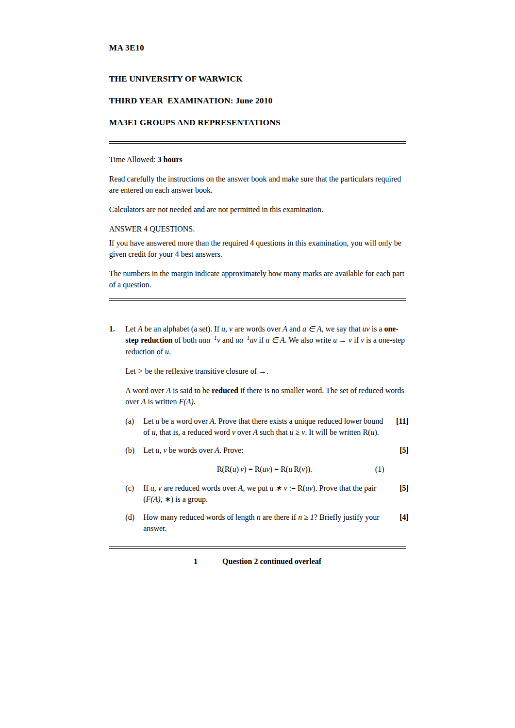MA 3E10
THE UNIVERSITY OF WARWICK
THIRD YEAR EXAMINATION: June 2010
MA3E1 GROUPS AND REPRESENTATIONS
Time Allowed: 3 hours
Read carefully the instructions on the answer book and make sure that the particulars required are entered on each answer book.
Calculators are not needed and are not permitted in this examination.
ANSWER 4 QUESTIONS.
If you have answered more than the required 4 questions in this examination, you will only be given credit for your 4 best answers.
The numbers in the margin indicate approximately how many marks are available for each part of a question.
Let A be an alphabet (a set). If u, v are words over A and a ∈ A, we say that uv is a one-step reduction of both uaa−1v and ua−1av if a ∈ A. We also write u → v if v is a one-step reduction of u.
Let > be the reflexive transitive closure of →.
A word over A is said to be reduced if there is no smaller word. The set of reduced words over A is written F(A).
[11] Let u be a word over A. Prove that there exists a unique reduced lower bound of u, that is, a reduced word v over A such that u ≥ v. It will be written R(u).
[5] Let u, v be words over A. Prove:
R(R(u) v) = R(uv) = R(u R(v)). (1)
[5] If u, v are reduced words over A, we put u ∗ v := R(uv). Prove that the pair (F(A), ∗) is a group.
[4] How many reduced words of length n are there if n ≥ 1? Briefly justify your answer.
1 Question 2 continued overleaf